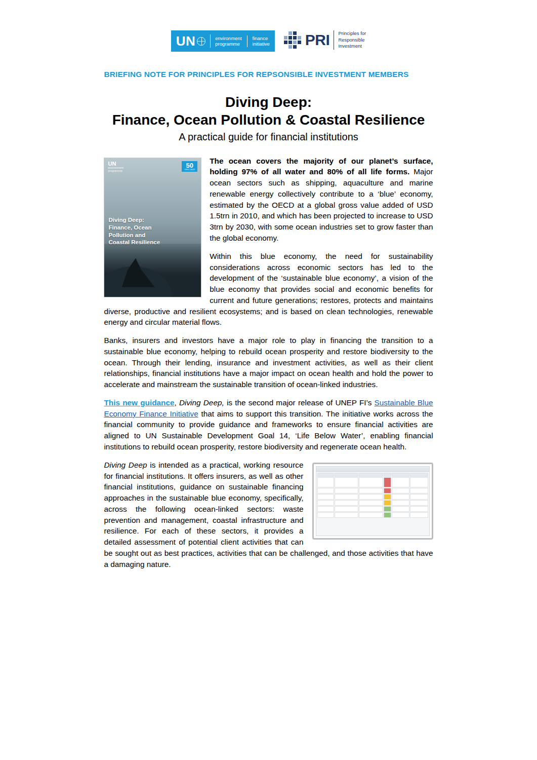UN
environment programme
finance initiative
PRI
Principles for
Responsible
Investment
BRIEFING NOTE FOR PRINCIPLES FOR REPSONSIBLE INVESTMENT MEMBERS
Diving Deep:Finance, Ocean Pollution & Coastal Resilience
A practical guide for financial institutions
UNenvironment
programme
501972-2022
Diving Deep:
Finance, Ocean
Pollution and
Coastal Resilience
The ocean covers the majority of our planet’s surface, holding 97% of all water and 80% of all life forms. Major ocean sectors such as shipping, aquaculture and marine renewable energy collectively contribute to a ‘blue’ economy, estimated by the OECD at a global gross value added of USD 1.5trn in 2010, and which has been projected to increase to USD 3trn by 2030, with some ocean industries set to grow faster than the global economy.
Within this blue economy, the need for sustainability considerations across economic sectors has led to the development of the ‘sustainable blue economy’, a vision of the blue economy that provides social and economic benefits for current and future generations; restores, protects and maintains diverse, productive and resilient ecosystems; and is based on clean technologies, renewable energy and circular material flows.
Banks, insurers and investors have a major role to play in financing the transition to a sustainable blue economy, helping to rebuild ocean prosperity and restore biodiversity to the ocean. Through their lending, insurance and investment activities, as well as their client relationships, financial institutions have a major impact on ocean health and hold the power to accelerate and mainstream the sustainable transition of ocean-linked industries.
This new guidance, Diving Deep, is the second major release of UNEP FI’s Sustainable Blue Economy Finance Initiative that aims to support this transition. The initiative works across the financial community to provide guidance and frameworks to ensure financial activities are aligned to UN Sustainable Development Goal 14, ‘Life Below Water’, enabling financial institutions to rebuild ocean prosperity, restore biodiversity and regenerate ocean health.
Diving Deep is intended as a practical, working resource for financial institutions. It offers insurers, as well as other financial institutions, guidance on sustainable financing approaches in the sustainable blue economy, specifically, across the following ocean-linked sectors: waste prevention and management, coastal infrastructure and resilience. For each of these sectors, it provides a detailed assessment of potential client activities that can be sought out as best practices, activities that can be challenged, and those activities that have a damaging nature.